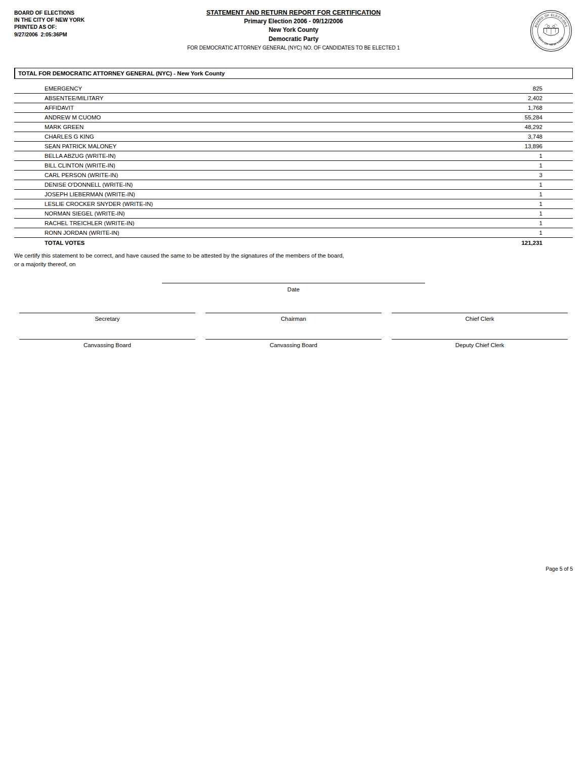BOARD OF ELECTIONS
IN THE CITY OF NEW YORK
PRINTED AS OF:
9/27/2006 2:05:36PM
STATEMENT AND RETURN REPORT FOR CERTIFICATION
Primary Election 2006 - 09/12/2006
New York County
Democratic Party
FOR DEMOCRATIC ATTORNEY GENERAL (NYC) NO. OF CANDIDATES TO BE ELECTED 1
BOARD OF ELECTIONS CITY OF NEW YORK
TOTAL FOR DEMOCRATIC ATTORNEY GENERAL (NYC) - New York County
| EMERGENCY | 825 |
| ABSENTEE/MILITARY | 2,402 |
| AFFIDAVIT | 1,768 |
| ANDREW M CUOMO | 55,284 |
| MARK GREEN | 48,292 |
| CHARLES G KING | 3,748 |
| SEAN PATRICK MALONEY | 13,896 |
| BELLA ABZUG (WRITE-IN) | 1 |
| BILL CLINTON (WRITE-IN) | 1 |
| CARL PERSON (WRITE-IN) | 3 |
| DENISE O'DONNELL (WRITE-IN) | 1 |
| JOSEPH LIEBERMAN (WRITE-IN) | 1 |
| LESLIE CROCKER SNYDER (WRITE-IN) | 1 |
| NORMAN SIEGEL (WRITE-IN) | 1 |
| RACHEL TREICHLER (WRITE-IN) | 1 |
| RONN JORDAN (WRITE-IN) | 1 |
| TOTAL VOTES | 121,231 |
We certify this statement to be correct, and have caused the same to be attested by the signatures of the members of the board,
or a majority thereof, on
Date
| Secretary | Chairman | Chief Clerk |
| Canvassing Board | Canvassing Board | Deputy Chief Clerk |
Page 5 of 5